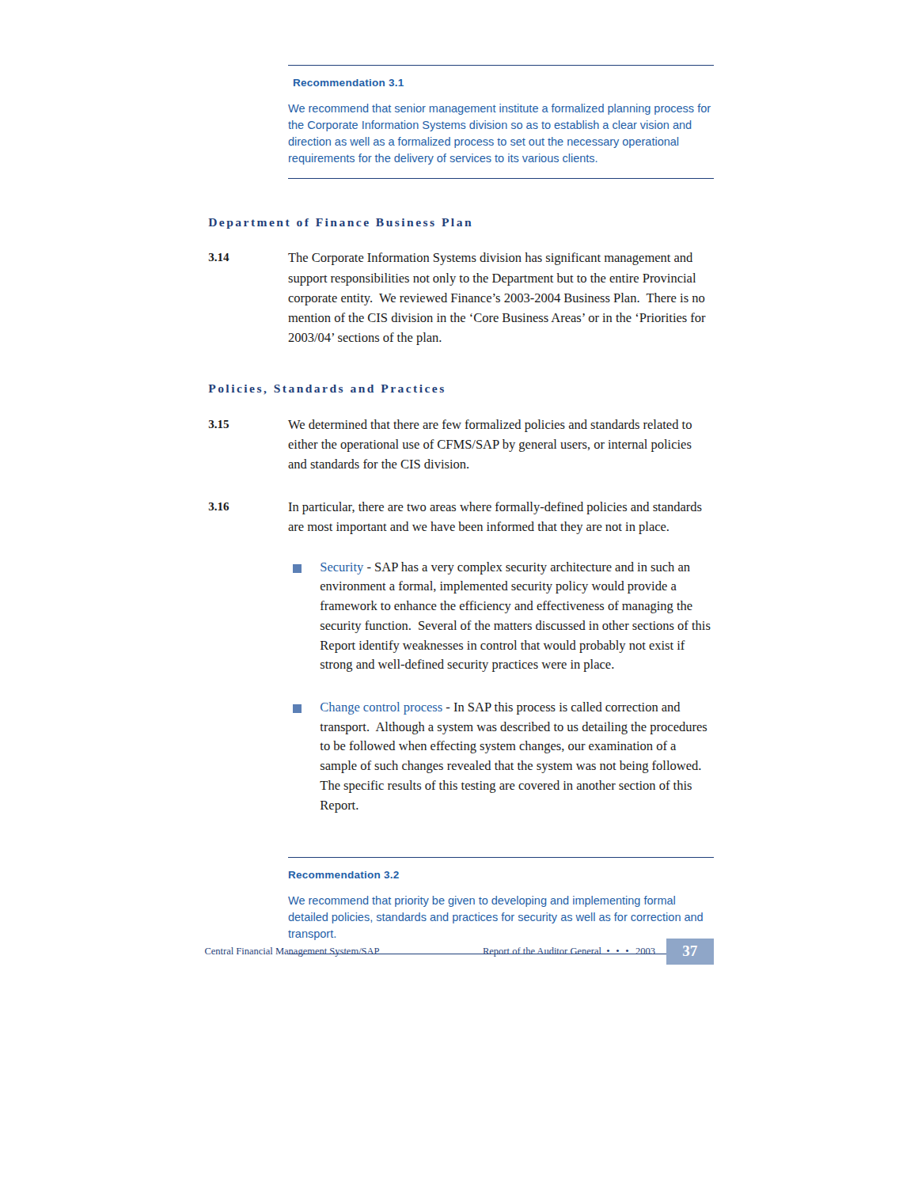Recommendation 3.1
We recommend that senior management institute a formalized planning process for the Corporate Information Systems division so as to establish a clear vision and direction as well as a formalized process to set out the necessary operational requirements for the delivery of services to its various clients.
Department of Finance Business Plan
3.14
The Corporate Information Systems division has significant management and support responsibilities not only to the Department but to the entire Provincial corporate entity. We reviewed Finance’s 2003-2004 Business Plan. There is no mention of the CIS division in the ‘Core Business Areas’ or in the ‘Priorities for 2003/04’ sections of the plan.
Policies, Standards and Practices
3.15
We determined that there are few formalized policies and standards related to either the operational use of CFMS/SAP by general users, or internal policies and standards for the CIS division.
3.16
In particular, there are two areas where formally-defined policies and standards are most important and we have been informed that they are not in place.
Security - SAP has a very complex security architecture and in such an environment a formal, implemented security policy would provide a framework to enhance the efficiency and effectiveness of managing the security function. Several of the matters discussed in other sections of this Report identify weaknesses in control that would probably not exist if strong and well-defined security practices were in place.
Change control process - In SAP this process is called correction and transport. Although a system was described to us detailing the procedures to be followed when effecting system changes, our examination of a sample of such changes revealed that the system was not being followed. The specific results of this testing are covered in another section of this Report.
Recommendation 3.2
We recommend that priority be given to developing and implementing formal detailed policies, standards and practices for security as well as for correction and transport.
Central Financial Management System/SAP
Report of the Auditor General • • • 2003 37